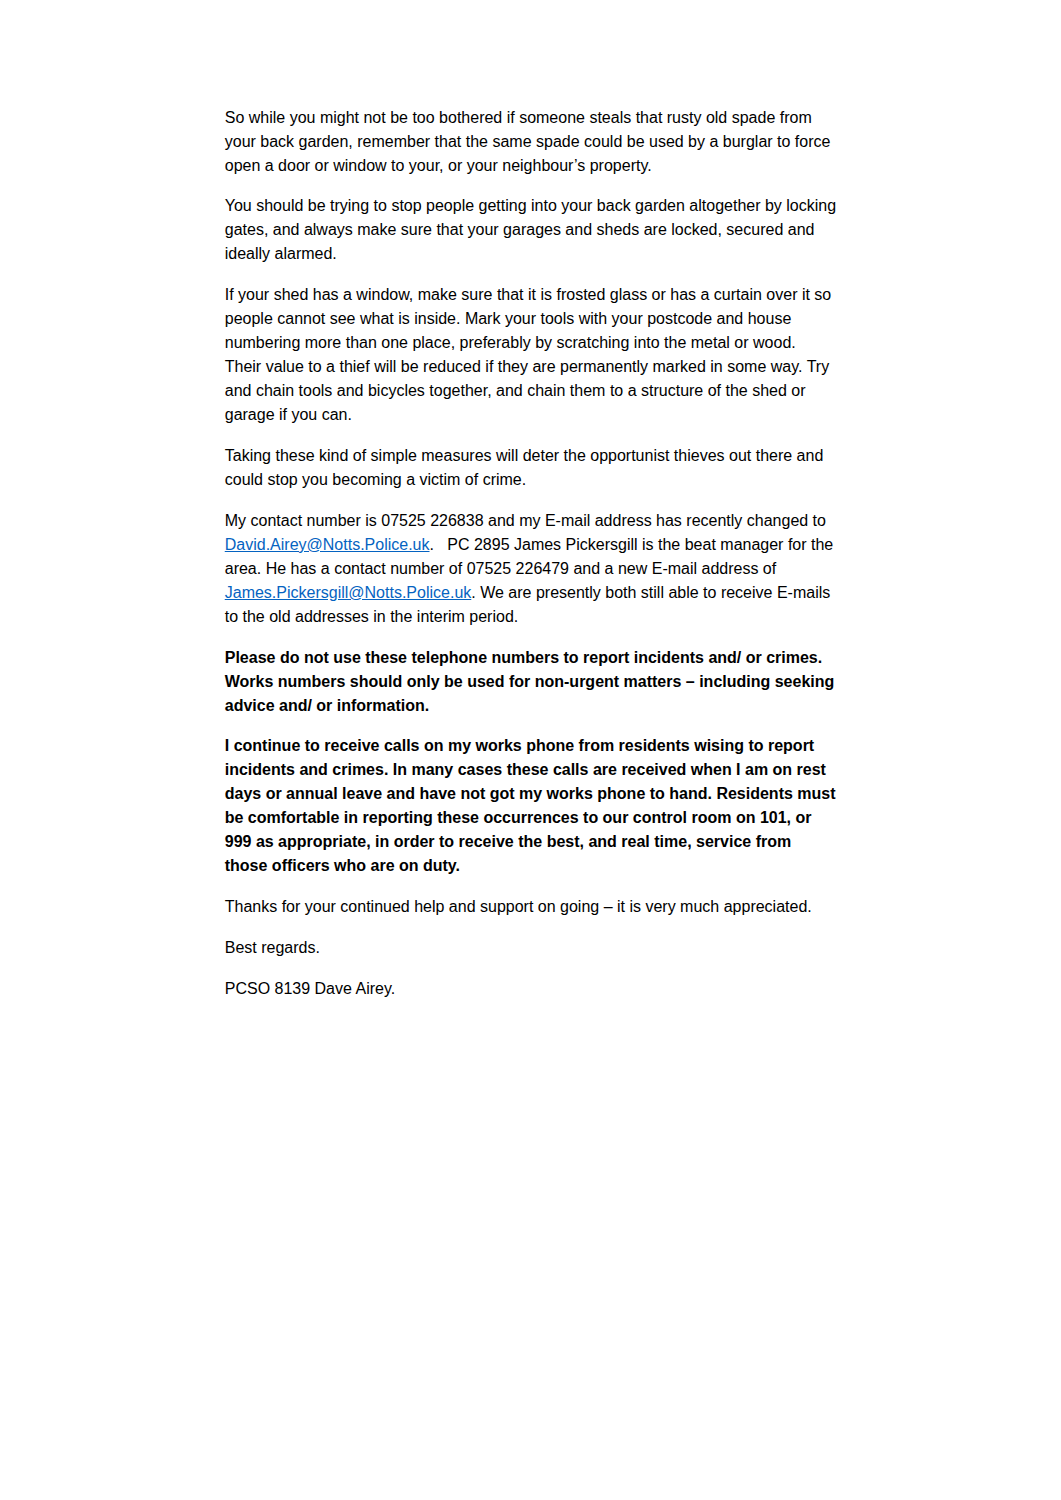So while you might not be too bothered if someone steals that rusty old spade from your back garden, remember that the same spade could be used by a burglar to force open a door or window to your, or your neighbour’s property.
You should be trying to stop people getting into your back garden altogether by locking gates, and always make sure that your garages and sheds are locked, secured and ideally alarmed.
If your shed has a window, make sure that it is frosted glass or has a curtain over it so people cannot see what is inside. Mark your tools with your postcode and house numbering more than one place, preferably by scratching into the metal or wood. Their value to a thief will be reduced if they are permanently marked in some way. Try and chain tools and bicycles together, and chain them to a structure of the shed or garage if you can.
Taking these kind of simple measures will deter the opportunist thieves out there and could stop you becoming a victim of crime.
My contact number is 07525 226838 and my E-mail address has recently changed to David.Airey@Notts.Police.uk. PC 2895 James Pickersgill is the beat manager for the area. He has a contact number of 07525 226479 and a new E-mail address of James.Pickersgill@Notts.Police.uk. We are presently both still able to receive E-mails to the old addresses in the interim period.
Please do not use these telephone numbers to report incidents and/ or crimes. Works numbers should only be used for non-urgent matters – including seeking advice and/ or information.
I continue to receive calls on my works phone from residents wising to report incidents and crimes. In many cases these calls are received when I am on rest days or annual leave and have not got my works phone to hand. Residents must be comfortable in reporting these occurrences to our control room on 101, or 999 as appropriate, in order to receive the best, and real time, service from those officers who are on duty.
Thanks for your continued help and support on going – it is very much appreciated.
Best regards.
PCSO 8139 Dave Airey.